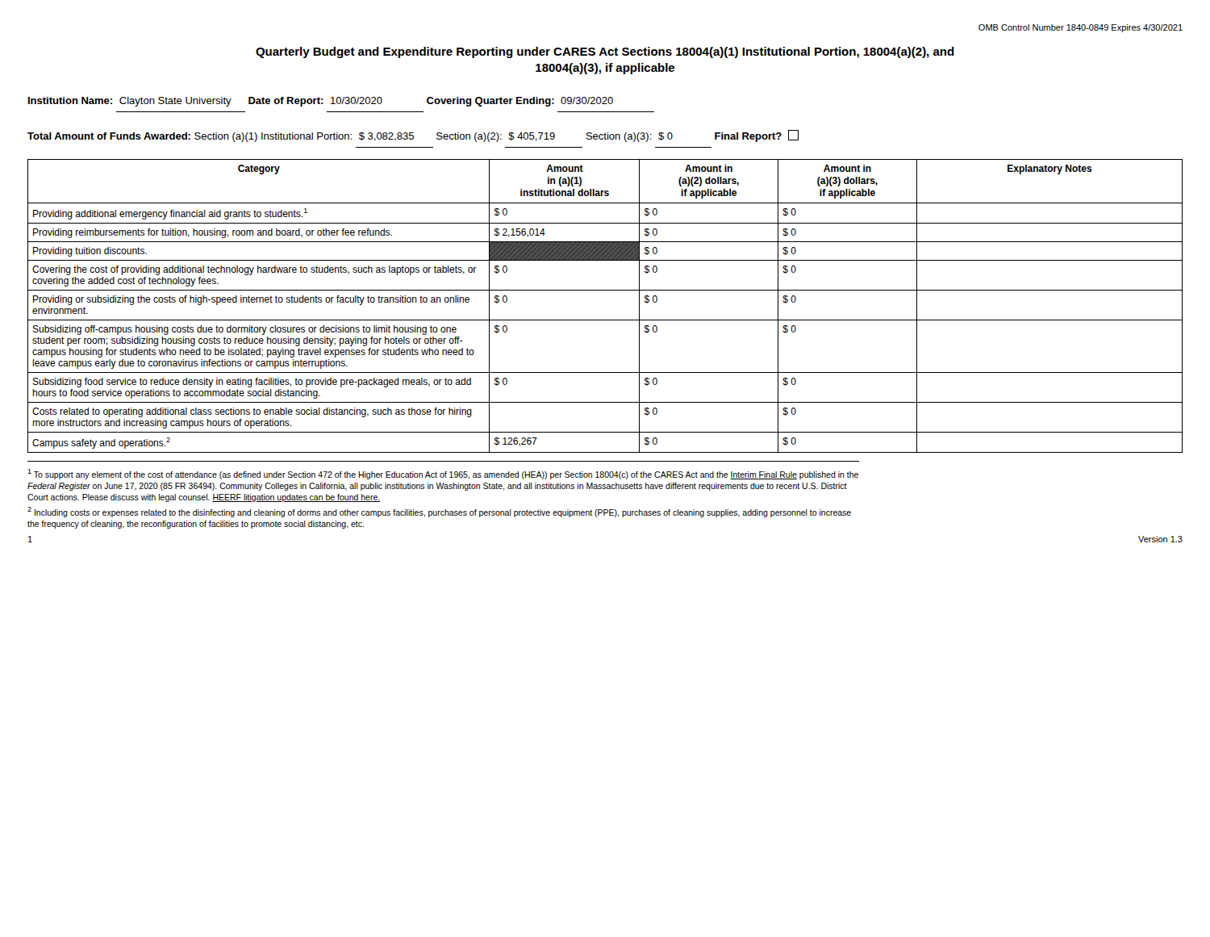OMB Control Number 1840-0849 Expires 4/30/2021
Quarterly Budget and Expenditure Reporting under CARES Act Sections 18004(a)(1) Institutional Portion, 18004(a)(2), and
18004(a)(3), if applicable
Institution Name: Clayton State University Date of Report: 10/30/2020 Covering Quarter Ending: 09/30/2020
Total Amount of Funds Awarded: Section (a)(1) Institutional Portion: $ 3,082,835 Section (a)(2): $ 405,719 Section (a)(3): $ 0 Final Report?
| Category | Amount in (a)(1) institutional dollars | Amount in (a)(2) dollars, if applicable | Amount in (a)(3) dollars, if applicable | Explanatory Notes |
| --- | --- | --- | --- | --- |
| Providing additional emergency financial aid grants to students. 1 | $ 0 | $ 0 | $ 0 | |
| Providing reimbursements for tuition, housing, room and board, or other fee refunds. | $ 2,156,014 | $ 0 | $ 0 | |
| Providing tuition discounts. | | $ 0 | $ 0 | |
| Covering the cost of providing additional technology hardware to students, such as laptops or tablets, or covering the added cost of technology fees. | $ 0 | $ 0 | $ 0 | |
| Providing or subsidizing the costs of high-speed internet to students or faculty to transition to an online environment. | $ 0 | $ 0 | $ 0 | |
| Subsidizing off-campus housing costs due to dormitory closures or decisions to limit housing to one student per room; subsidizing housing costs to reduce housing density; paying for hotels or other off-campus housing for students who need to be isolated; paying travel expenses for students who need to leave campus early due to coronavirus infections or campus interruptions. | $ 0 | $ 0 | $ 0 | |
| Subsidizing food service to reduce density in eating facilities, to provide pre-packaged meals, or to add hours to food service operations to accommodate social distancing. | $ 0 | $ 0 | $ 0 | |
| Costs related to operating additional class sections to enable social distancing, such as those for hiring more instructors and increasing campus hours of operations. | | $ 0 | $ 0 | |
| Campus safety and operations. 2 | $ 126,267 | $ 0 | $ 0 | |
1 To support any element of the cost of attendance (as defined under Section 472 of the Higher Education Act of 1965, as amended (HEA)) per Section 18004(c) of the CARES Act and the Interim Final Rule published in the Federal Register on June 17, 2020 (85 FR 36494). Community Colleges in California, all public institutions in Washington State, and all institutions in Massachusetts have different requirements due to recent U.S. District Court actions. Please discuss with legal counsel. HEERF litigation updates can be found here.
2 Including costs or expenses related to the disinfecting and cleaning of dorms and other campus facilities, purchases of personal protective equipment (PPE), purchases of cleaning supplies, adding personnel to increase the frequency of cleaning, the reconfiguration of facilities to promote social distancing, etc.
1 Version 1.3